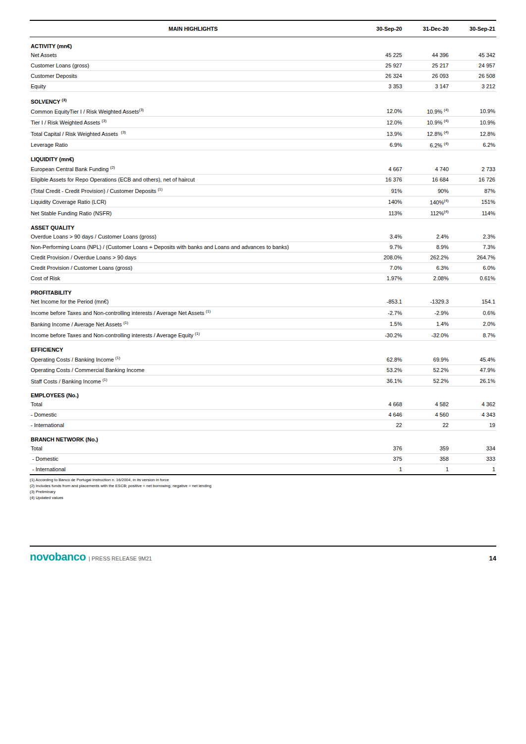| MAIN HIGHLIGHTS | 30-Sep-20 | 31-Dec-20 | 30-Sep-21 |
| --- | --- | --- | --- |
| ACTIVITY (mn€) | | | |
| Net Assets | 45 225 | 44 396 | 45 342 |
| Customer Loans (gross) | 25 927 | 25 217 | 24 957 |
| Customer Deposits | 26 324 | 26 093 | 26 508 |
| Equity | 3 353 | 3 147 | 3 212 |
| SOLVENCY (3) | | | |
| Common EquityTier I / Risk Weighted Assets (3) | 12.0% | 10.9% (4) | 10.9% |
| Tier I / Risk Weighted Assets (3) | 12.0% | 10.9% (4) | 10.9% |
| Total Capital / Risk Weighted Assets (3) | 13.9% | 12.8% (4) | 12.8% |
| Leverage Ratio | 6.9% | 6.2% (4) | 6.2% |
| LIQUIDITY (mn€) | | | |
| European Central Bank Funding (2) | 4 667 | 4 740 | 2 733 |
| Eligible Assets for Repo Operations (ECB and others), net of haircut | 16 376 | 16 684 | 16 726 |
| (Total Credit - Credit Provision) / Customer Deposits (1) | 91% | 90% | 87% |
| Liquidity Coverage Ratio (LCR) | 140% | 140% (4) | 151% |
| Net Stable Funding Ratio (NSFR) | 113% | 112% (4) | 114% |
| ASSET QUALITY | | | |
| Overdue Loans > 90 days / Customer Loans (gross) | 3.4% | 2.4% | 2.3% |
| Non-Performing Loans (NPL) / (Customer Loans + Deposits with banks and Loans and advances to banks) | 9.7% | 8.9% | 7.3% |
| Credit Provision / Overdue Loans > 90 days | 208.0% | 262.2% | 264.7% |
| Credit Provision / Customer Loans (gross) | 7.0% | 6.3% | 6.0% |
| Cost of Risk | 1.97% | 2.08% | 0.61% |
| PROFITABILITY | | | |
| Net Income for the Period (mn€) | -853.1 | -1329.3 | 154.1 |
| Income before Taxes and Non-controlling interests / Average Net Assets (1) | -2.7% | -2.9% | 0.6% |
| Banking Income / Average Net Assets (1) | 1.5% | 1.4% | 2.0% |
| Income before Taxes and Non-controlling interests / Average Equity (1) | -30.2% | -32.0% | 8.7% |
| EFFICIENCY | | | |
| Operating Costs / Banking Income (1) | 62.8% | 69.9% | 45.4% |
| Operating Costs / Commercial Banking Income | 53.2% | 52.2% | 47.9% |
| Staff Costs / Banking Income (1) | 36.1% | 52.2% | 26.1% |
| EMPLOYEES (No.) | | | |
| Total | 4 668 | 4 582 | 4 362 |
| - Domestic | 4 646 | 4 560 | 4 343 |
| - International | 22 | 22 | 19 |
| BRANCH NETWORK (No.) | | | |
| Total | 376 | 359 | 334 |
| - Domestic | 375 | 358 | 333 |
| - International | 1 | 1 | 1 |
(1) According to Banco de Portugal Instruction n. 16/2004, in its version in force
(2) Includes funds from and placements with the ESCB; positive = net borrowing; negative = net lending
(3) Preliminary
(4) Updated values
novobanco| PRESS RELEASE 9M21
14